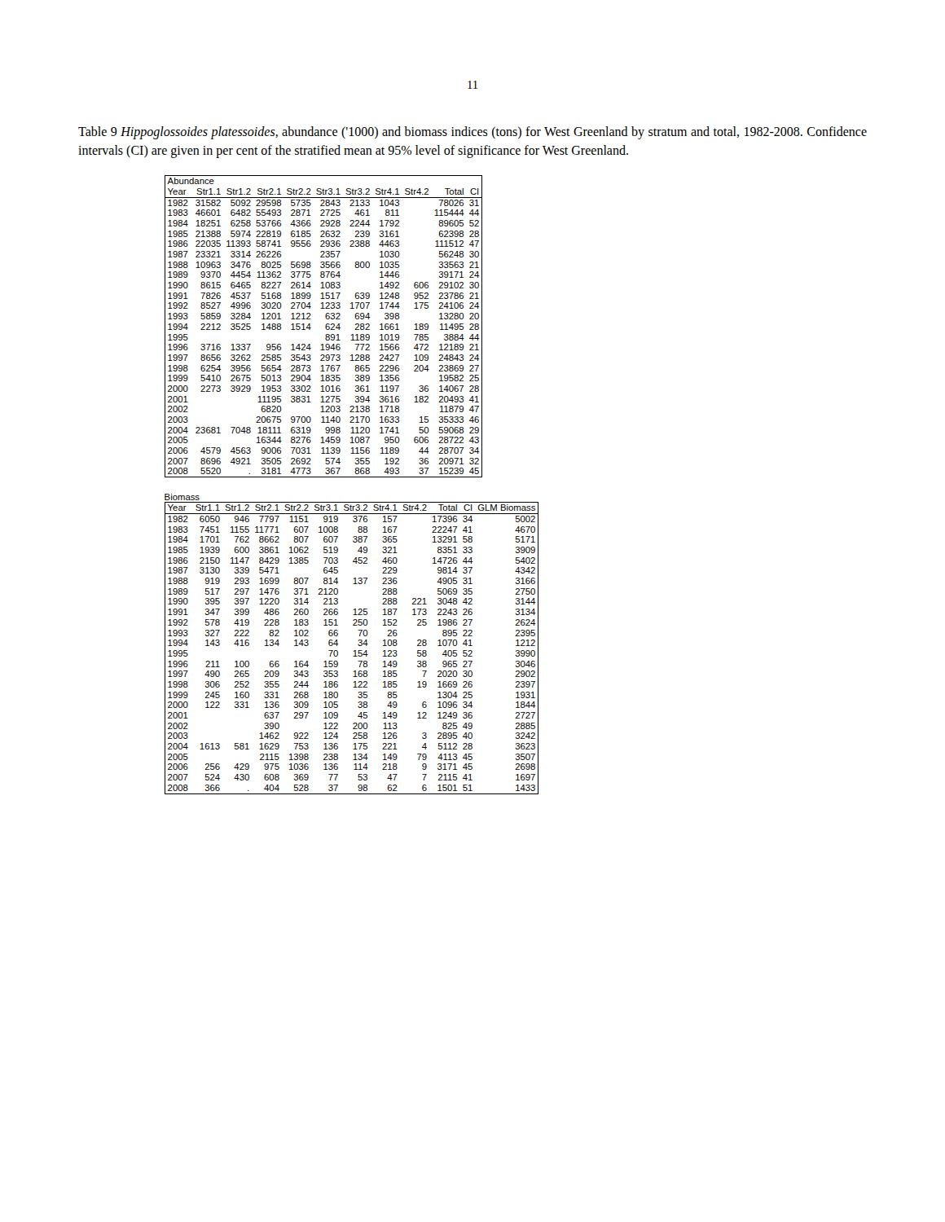11
Table 9 Hippoglossoides platessoides, abundance ('1000) and biomass indices (tons) for West Greenland by stratum and total, 1982-2008. Confidence intervals (CI) are given in per cent of the stratified mean at 95% level of significance for West Greenland.
| Abundance |
| Year | Str1.1 | Str1.2 | Str2.1 | Str2.2 | Str3.1 | Str3.2 | Str4.1 | Str4.2 | Total | CI |
| 1982 | 31582 | 5092 | 29598 | 5735 | 2843 | 2133 | 1043 | | 78026 | 31 |
| 1983 | 46601 | 6482 | 55493 | 2871 | 2725 | 461 | 811 | | 115444 | 44 |
| 1984 | 18251 | 6258 | 53766 | 4366 | 2928 | 2244 | 1792 | | 89605 | 52 |
| 1985 | 21388 | 5974 | 22819 | 6185 | 2632 | 239 | 3161 | | 62398 | 28 |
| 1986 | 22035 | 11393 | 58741 | 9556 | 2936 | 2388 | 4463 | | 111512 | 47 |
| 1987 | 23321 | 3314 | 26226 | | 2357 | | 1030 | | 56248 | 30 |
| 1988 | 10963 | 3476 | 8025 | 5698 | 3566 | 800 | 1035 | | 33563 | 21 |
| 1989 | 9370 | 4454 | 11362 | 3775 | 8764 | | 1446 | | 39171 | 24 |
| 1990 | 8615 | 6465 | 8227 | 2614 | 1083 | | 1492 | 606 | 29102 | 30 |
| 1991 | 7826 | 4537 | 5168 | 1899 | 1517 | 639 | 1248 | 952 | 23786 | 21 |
| 1992 | 8527 | 4996 | 3020 | 2704 | 1233 | 1707 | 1744 | 175 | 24106 | 24 |
| 1993 | 5859 | 3284 | 1201 | 1212 | 632 | 694 | 398 | | 13280 | 20 |
| 1994 | 2212 | 3525 | 1488 | 1514 | 624 | 282 | 1661 | 189 | 11495 | 28 |
| 1995 | | | | | 891 | 1189 | 1019 | 785 | 3884 | 44 |
| 1996 | 3716 | 1337 | 956 | 1424 | 1946 | 772 | 1566 | 472 | 12189 | 21 |
| 1997 | 8656 | 3262 | 2585 | 3543 | 2973 | 1288 | 2427 | 109 | 24843 | 24 |
| 1998 | 6254 | 3956 | 5654 | 2873 | 1767 | 865 | 2296 | 204 | 23869 | 27 |
| 1999 | 5410 | 2675 | 5013 | 2904 | 1835 | 389 | 1356 | | 19582 | 25 |
| 2000 | 2273 | 3929 | 1953 | 3302 | 1016 | 361 | 1197 | 36 | 14067 | 28 |
| 2001 | | | 11195 | 3831 | 1275 | 394 | 3616 | 182 | 20493 | 41 |
| 2002 | | | 6820 | | 1203 | 2138 | 1718 | | 11879 | 47 |
| 2003 | | | 20675 | 9700 | 1140 | 2170 | 1633 | 15 | 35333 | 46 |
| 2004 | 23681 | 7048 | 18111 | 6319 | 998 | 1120 | 1741 | 50 | 59068 | 29 |
| 2005 | | | 16344 | 8276 | 1459 | 1087 | 950 | 606 | 28722 | 43 |
| 2006 | 4579 | 4563 | 9006 | 7031 | 1139 | 1156 | 1189 | 44 | 28707 | 34 |
| 2007 | 8696 | 4921 | 3505 | 2692 | 574 | 355 | 192 | 36 | 20971 | 32 |
| 2008 | 5520 | . | 3181 | 4773 | 367 | 868 | 493 | 37 | 15239 | 45 |
Biomass
| Year | Str1.1 | Str1.2 | Str2.1 | Str2.2 | Str3.1 | Str3.2 | Str4.1 | Str4.2 | Total | CI | GLM Biomass |
| --- | --- | --- | --- | --- | --- | --- | --- | --- | --- | --- | --- |
| 1982 | 6050 | 946 | 7797 | 1151 | 919 | 376 | 157 | | 17396 | 34 | 5002 |
| 1983 | 7451 | 1155 | 11771 | 607 | 1008 | 88 | 167 | | 22247 | 41 | 4670 |
| 1984 | 1701 | 762 | 8662 | 807 | 607 | 387 | 365 | | 13291 | 58 | 5171 |
| 1985 | 1939 | 600 | 3861 | 1062 | 519 | 49 | 321 | | 8351 | 33 | 3909 |
| 1986 | 2150 | 1147 | 8429 | 1385 | 703 | 452 | 460 | | 14726 | 44 | 5402 |
| 1987 | 3130 | 339 | 5471 | | 645 | | 229 | | 9814 | 37 | 4342 |
| 1988 | 919 | 293 | 1699 | 807 | 814 | 137 | 236 | | 4905 | 31 | 3166 |
| 1989 | 517 | 297 | 1476 | 371 | 2120 | | 288 | | 5069 | 35 | 2750 |
| 1990 | 395 | 397 | 1220 | 314 | 213 | | 288 | 221 | 3048 | 42 | 3144 |
| 1991 | 347 | 399 | 486 | 260 | 266 | 125 | 187 | 173 | 2243 | 26 | 3134 |
| 1992 | 578 | 419 | 228 | 183 | 151 | 250 | 152 | 25 | 1986 | 27 | 2624 |
| 1993 | 327 | 222 | 82 | 102 | 66 | 70 | 26 | | 895 | 22 | 2395 |
| 1994 | 143 | 416 | 134 | 143 | 64 | 34 | 108 | 28 | 1070 | 41 | 1212 |
| 1995 | | | | | 70 | 154 | 123 | 58 | 405 | 52 | 3990 |
| 1996 | 211 | 100 | 66 | 164 | 159 | 78 | 149 | 38 | 965 | 27 | 3046 |
| 1997 | 490 | 265 | 209 | 343 | 353 | 168 | 185 | 7 | 2020 | 30 | 2902 |
| 1998 | 306 | 252 | 355 | 244 | 186 | 122 | 185 | 19 | 1669 | 26 | 2397 |
| 1999 | 245 | 160 | 331 | 268 | 180 | 35 | 85 | | 1304 | 25 | 1931 |
| 2000 | 122 | 331 | 136 | 309 | 105 | 38 | 49 | 6 | 1096 | 34 | 1844 |
| 2001 | | | 637 | 297 | 109 | 45 | 149 | 12 | 1249 | 36 | 2727 |
| 2002 | | | 390 | | 122 | 200 | 113 | | 825 | 49 | 2885 |
| 2003 | | | 1462 | 922 | 124 | 258 | 126 | 3 | 2895 | 40 | 3242 |
| 2004 | 1613 | 581 | 1629 | 753 | 136 | 175 | 221 | 4 | 5112 | 28 | 3623 |
| 2005 | | | 2115 | 1398 | 238 | 134 | 149 | 79 | 4113 | 45 | 3507 |
| 2006 | 256 | 429 | 975 | 1036 | 136 | 114 | 218 | 9 | 3171 | 45 | 2698 |
| 2007 | 524 | 430 | 608 | 369 | 77 | 53 | 47 | 7 | 2115 | 41 | 1697 |
| 2008 | 366 | . | 404 | 528 | 37 | 98 | 62 | 6 | 1501 | 51 | 1433 |